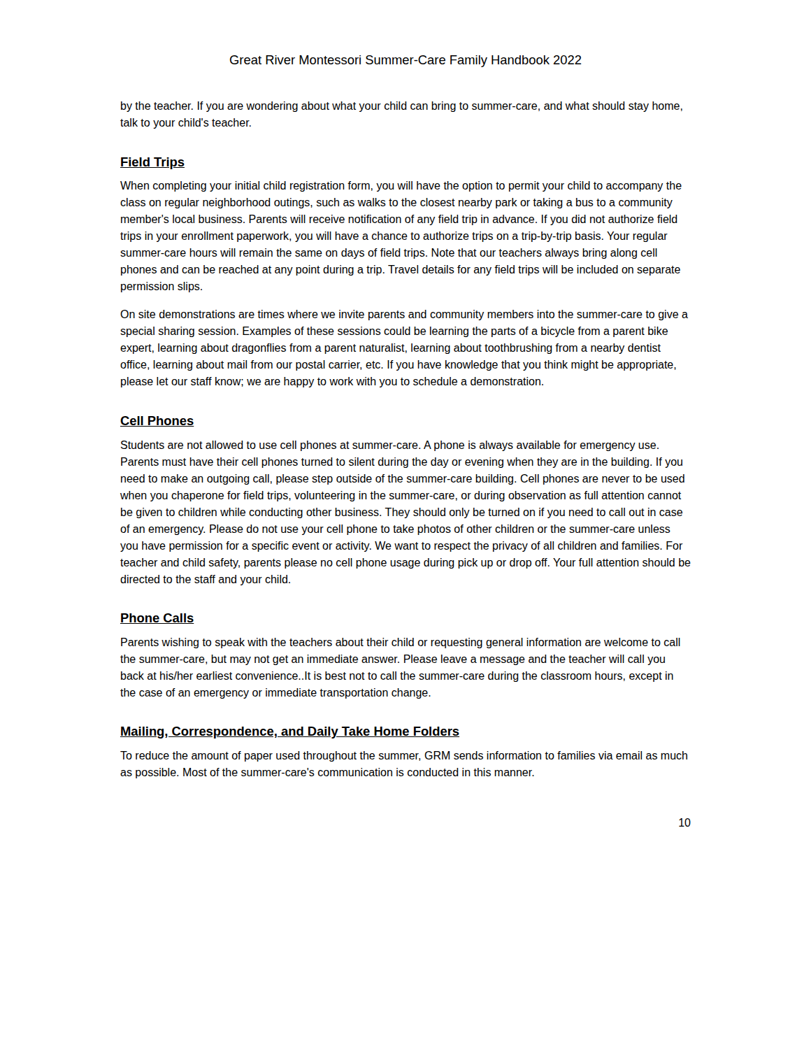Great River Montessori Summer-Care Family Handbook 2022
by the teacher. If you are wondering about what your child can bring to summer-care, and what should stay home, talk to your child's teacher.
Field Trips
When completing your initial child registration form, you will have the option to permit your child to accompany the class on regular neighborhood outings, such as walks to the closest nearby park or taking a bus to a community member's local business. Parents will receive notification of any field trip in advance. If you did not authorize field trips in your enrollment paperwork, you will have a chance to authorize trips on a trip-by-trip basis. Your regular summer-care hours will remain the same on days of field trips. Note that our teachers always bring along cell phones and can be reached at any point during a trip. Travel details for any field trips will be included on separate permission slips.
On site demonstrations are times where we invite parents and community members into the summer-care to give a special sharing session. Examples of these sessions could be learning the parts of a bicycle from a parent bike expert, learning about dragonflies from a parent naturalist, learning about toothbrushing from a nearby dentist office, learning about mail from our postal carrier, etc. If you have knowledge that you think might be appropriate, please let our staff know; we are happy to work with you to schedule a demonstration.
Cell Phones
Students are not allowed to use cell phones at summer-care. A phone is always available for emergency use. Parents must have their cell phones turned to silent during the day or evening when they are in the building. If you need to make an outgoing call, please step outside of the summer-care building. Cell phones are never to be used when you chaperone for field trips, volunteering in the summer-care, or during observation as full attention cannot be given to children while conducting other business. They should only be turned on if you need to call out in case of an emergency. Please do not use your cell phone to take photos of other children or the summer-care unless you have permission for a specific event or activity. We want to respect the privacy of all children and families. For teacher and child safety, parents please no cell phone usage during pick up or drop off. Your full attention should be directed to the staff and your child.
Phone Calls
Parents wishing to speak with the teachers about their child or requesting general information are welcome to call the summer-care, but may not get an immediate answer. Please leave a message and the teacher will call you back at his/her earliest convenience..It is best not to call the summer-care during the classroom hours, except in the case of an emergency or immediate transportation change.
Mailing, Correspondence, and Daily Take Home Folders
To reduce the amount of paper used throughout the summer, GRM sends information to families via email as much as possible. Most of the summer-care's communication is conducted in this manner.
10